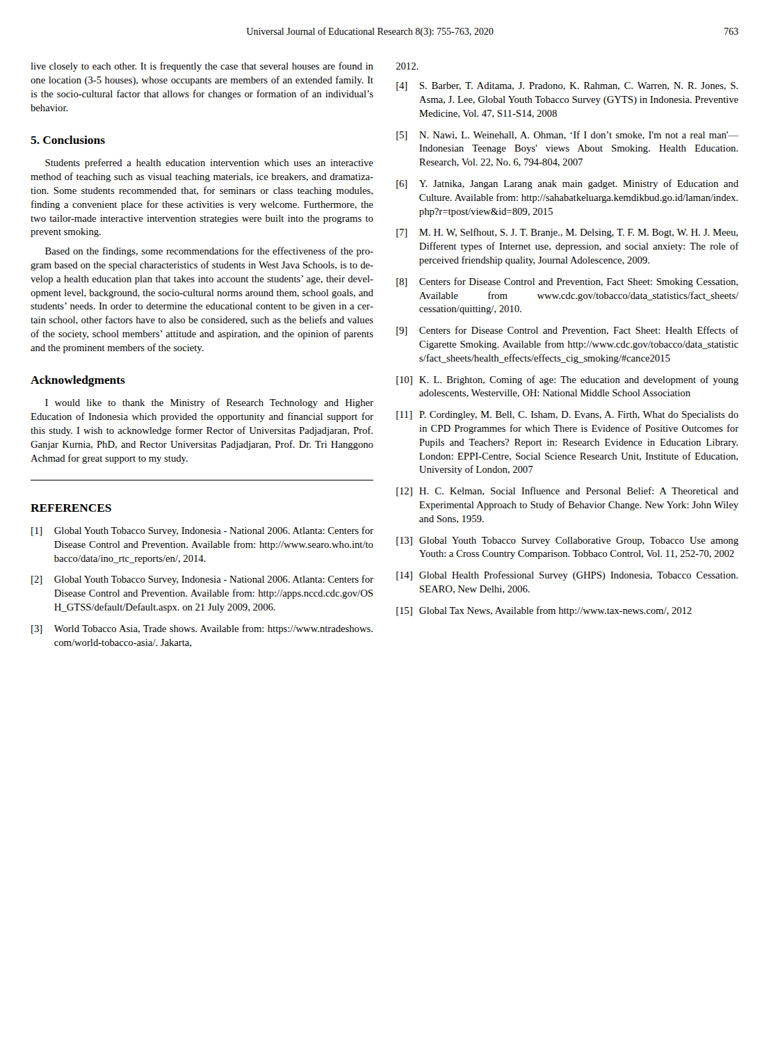Universal Journal of Educational Research 8(3): 755-763, 2020
763
live closely to each other. It is frequently the case that several houses are found in one location (3-5 houses), whose occupants are members of an extended family. It is the socio-cultural factor that allows for changes or formation of an individual’s behavior.
5. Conclusions
Students preferred a health education intervention which uses an interactive method of teaching such as visual teaching materials, ice breakers, and dramatization. Some students recommended that, for seminars or class teaching modules, finding a convenient place for these activities is very welcome. Furthermore, the two tailor-made interactive intervention strategies were built into the programs to prevent smoking.
Based on the findings, some recommendations for the effectiveness of the program based on the special characteristics of students in West Java Schools, is to develop a health education plan that takes into account the students’ age, their development level, background, the socio-cultural norms around them, school goals, and students’ needs. In order to determine the educational content to be given in a certain school, other factors have to also be considered, such as the beliefs and values of the society, school members’ attitude and aspiration, and the opinion of parents and the prominent members of the society.
Acknowledgments
I would like to thank the Ministry of Research Technology and Higher Education of Indonesia which provided the opportunity and financial support for this study. I wish to acknowledge former Rector of Universitas Padjadjaran, Prof. Ganjar Kurnia, PhD, and Rector Universitas Padjadjaran, Prof. Dr. Tri Hanggono Achmad for great support to my study.
REFERENCES
Global Youth Tobacco Survey, Indonesia - National 2006. Atlanta: Centers for Disease Control and Prevention. Available from: http://www.searo.who.int/tobacco/data/ino_rtc_reports/en/, 2014.
Global Youth Tobacco Survey, Indonesia - National 2006. Atlanta: Centers for Disease Control and Prevention. Available from: http://apps.nccd.cdc.gov/OSH_GTSS/default/Default.aspx. on 21 July 2009, 2006.
World Tobacco Asia, Trade shows. Available from: https://www.ntradeshows.com/world-tobacco-asia/. Jakarta,
2012.
S. Barber, T. Aditama, J. Pradono, K. Rahman, C. Warren, N. R. Jones, S. Asma, J. Lee, Global Youth Tobacco Survey (GYTS) in Indonesia. Preventive Medicine, Vol. 47, S11-S14, 2008
N. Nawi, L. Weinehall, A. Ohman, ‘If I don’t smoke, I'm not a real man'—Indonesian Teenage Boys' views About Smoking. Health Education. Research, Vol. 22, No. 6, 794-804, 2007
Y. Jatnika, Jangan Larang anak main gadget. Ministry of Education and Culture. Available from: http://sahabatkeluarga.kemdikbud.go.id/laman/index.php?r=tpost/view&id=809, 2015
M. H. W, Selfhout, S. J. T. Branje., M. Delsing, T. F. M. Bogt, W. H. J. Meeu, Different types of Internet use, depression, and social anxiety: The role of perceived friendship quality, Journal Adolescence, 2009.
Centers for Disease Control and Prevention, Fact Sheet: Smoking Cessation, Available from www.cdc.gov/tobacco/data_statistics/fact_sheets/ cessation/quitting/, 2010.
Centers for Disease Control and Prevention, Fact Sheet: Health Effects of Cigarette Smoking. Available from http://www.cdc.gov/tobacco/data_statistics/fact_sheets/health_effects/effects_cig_smoking/#cance2015
K. L. Brighton, Coming of age: The education and development of young adolescents, Westerville, OH: National Middle School Association
P. Cordingley, M. Bell, C. Isham, D. Evans, A. Firth, What do Specialists do in CPD Programmes for which There is Evidence of Positive Outcomes for Pupils and Teachers? Report in: Research Evidence in Education Library. London: EPPI-Centre, Social Science Research Unit, Institute of Education, University of London, 2007
H. C. Kelman, Social Influence and Personal Belief: A Theoretical and Experimental Approach to Study of Behavior Change. New York: John Wiley and Sons, 1959.
Global Youth Tobacco Survey Collaborative Group, Tobacco Use among Youth: a Cross Country Comparison. Tobbaco Control, Vol. 11, 252-70, 2002
Global Health Professional Survey (GHPS) Indonesia, Tobacco Cessation. SEARO, New Delhi, 2006.
Global Tax News, Available from http://www.tax-news.com/, 2012